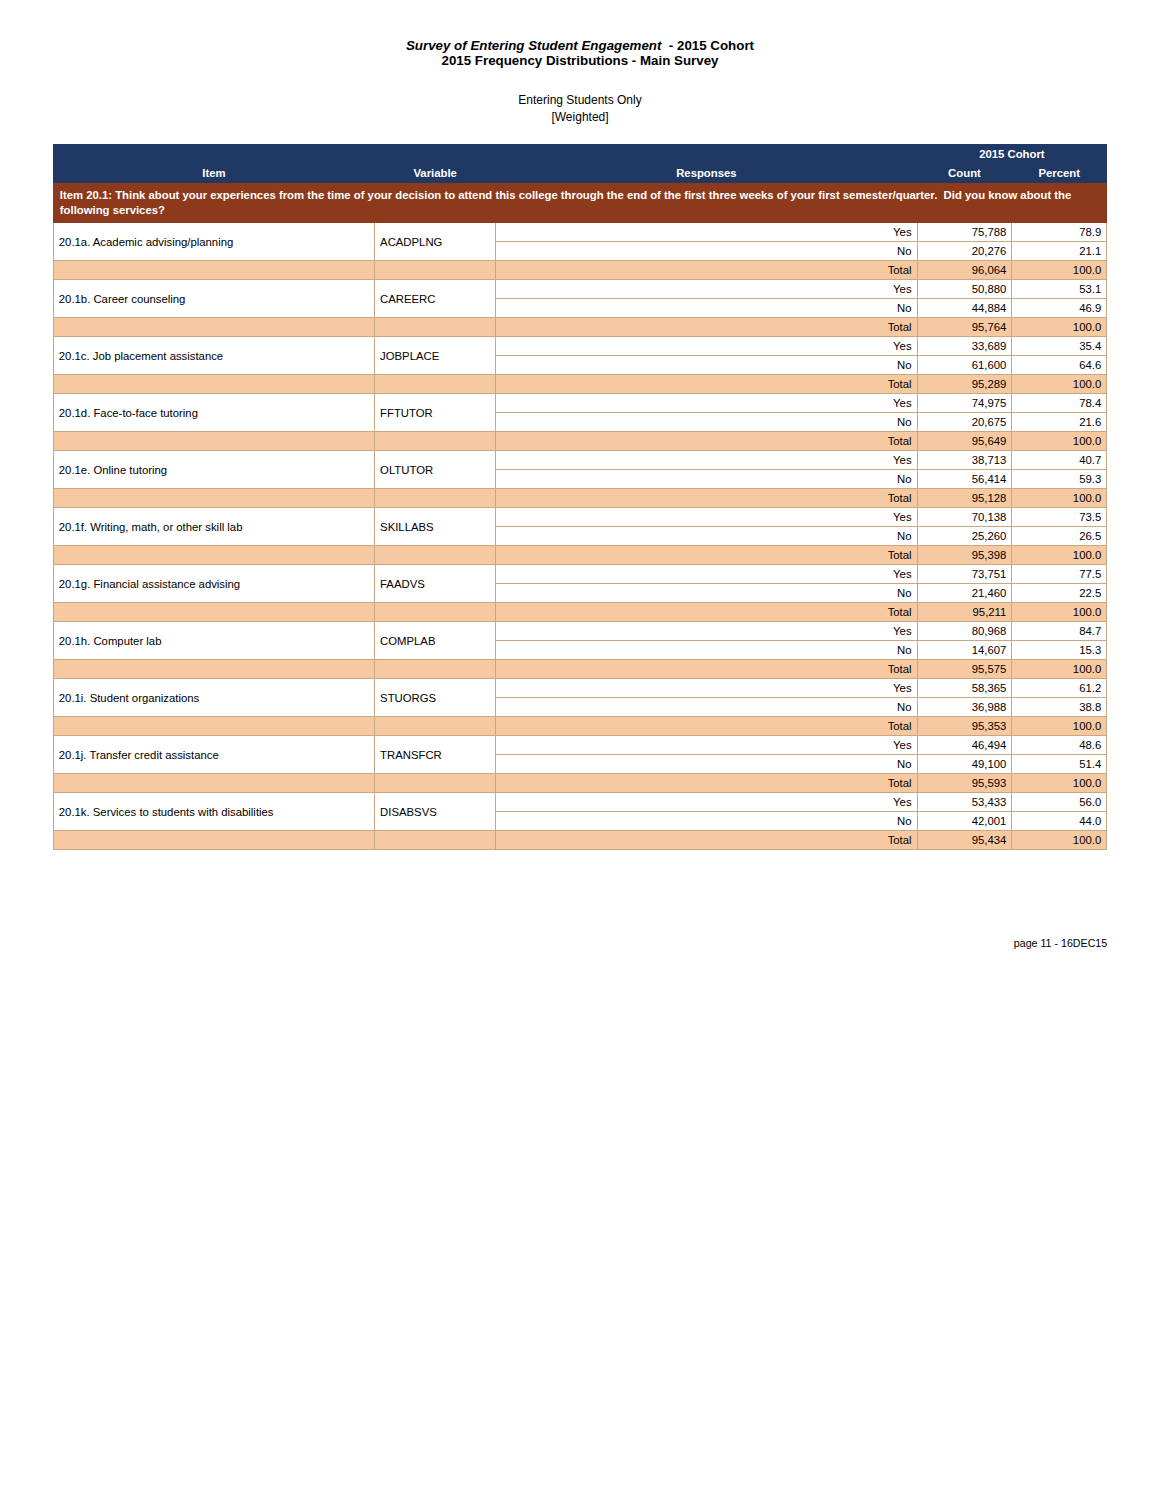Survey of Entering Student Engagement - 2015 Cohort
2015 Frequency Distributions - Main Survey
Entering Students Only
[Weighted]
| | 2015 Cohort |
| --- | --- |
| Item | Variable | Responses | Count | Percent |
| Item 20.1: Think about your experiences from the time of your decision to attend this college through the end of the first three weeks of your first semester/quarter. Did you know about the following services? |
| 20.1a. Academic advising/planning | ACADPLNG | Yes | 75,788 | 78.9 |
| No | 20,276 | 21.1 |
| | | Total | 96,064 | 100.0 |
| 20.1b. Career counseling | CAREERC | Yes | 50,880 | 53.1 |
| No | 44,884 | 46.9 |
| | | Total | 95,764 | 100.0 |
| 20.1c. Job placement assistance | JOBPLACE | Yes | 33,689 | 35.4 |
| No | 61,600 | 64.6 |
| | | Total | 95,289 | 100.0 |
| 20.1d. Face-to-face tutoring | FFTUTOR | Yes | 74,975 | 78.4 |
| No | 20,675 | 21.6 |
| | | Total | 95,649 | 100.0 |
| 20.1e. Online tutoring | OLTUTOR | Yes | 38,713 | 40.7 |
| No | 56,414 | 59.3 |
| | | Total | 95,128 | 100.0 |
| 20.1f. Writing, math, or other skill lab | SKILLABS | Yes | 70,138 | 73.5 |
| No | 25,260 | 26.5 |
| | | Total | 95,398 | 100.0 |
| 20.1g. Financial assistance advising | FAADVS | Yes | 73,751 | 77.5 |
| No | 21,460 | 22.5 |
| | | Total | 95,211 | 100.0 |
| 20.1h. Computer lab | COMPLAB | Yes | 80,968 | 84.7 |
| No | 14,607 | 15.3 |
| | | Total | 95,575 | 100.0 |
| 20.1i. Student organizations | STUORGS | Yes | 58,365 | 61.2 |
| No | 36,988 | 38.8 |
| | | Total | 95,353 | 100.0 |
| 20.1j. Transfer credit assistance | TRANSFCR | Yes | 46,494 | 48.6 |
| No | 49,100 | 51.4 |
| | | Total | 95,593 | 100.0 |
| 20.1k. Services to students with disabilities | DISABSVS | Yes | 53,433 | 56.0 |
| No | 42,001 | 44.0 |
| | | Total | 95,434 | 100.0 |
page 11 - 16DEC15